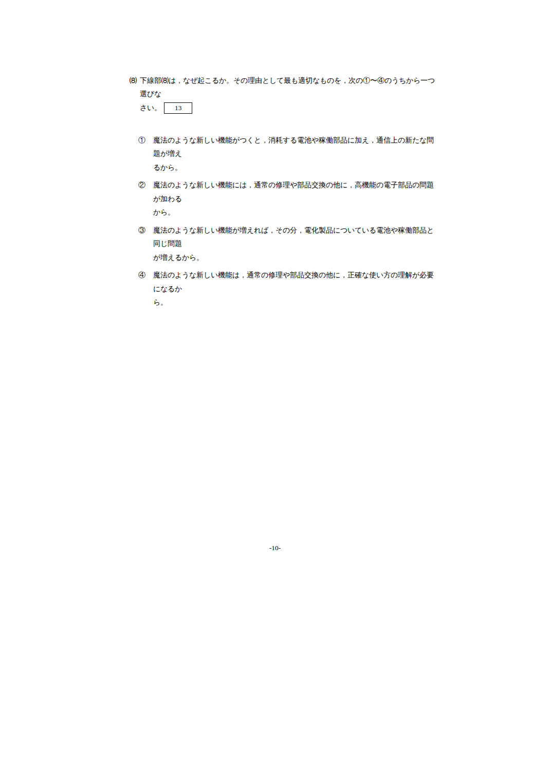⑻ 下線部⑻は，なぜ起こるか。その理由として最も適切なものを，次の①〜④のうちから一つ選びな
さい。13
① 魔法のような新しい機能がつくと，消耗する電池や稼働部品に加え，通信上の新たな問題が増えるから。
② 魔法のような新しい機能には，通常の修理や部品交換の他に，高機能の電子部品の問題が加わるから。
③ 魔法のような新しい機能が増えれば，その分，電化製品についている電池や稼働部品と同じ問題が増えるから。
④ 魔法のような新しい機能は，通常の修理や部品交換の他に，正確な使い方の理解が必要になるから。
-10-